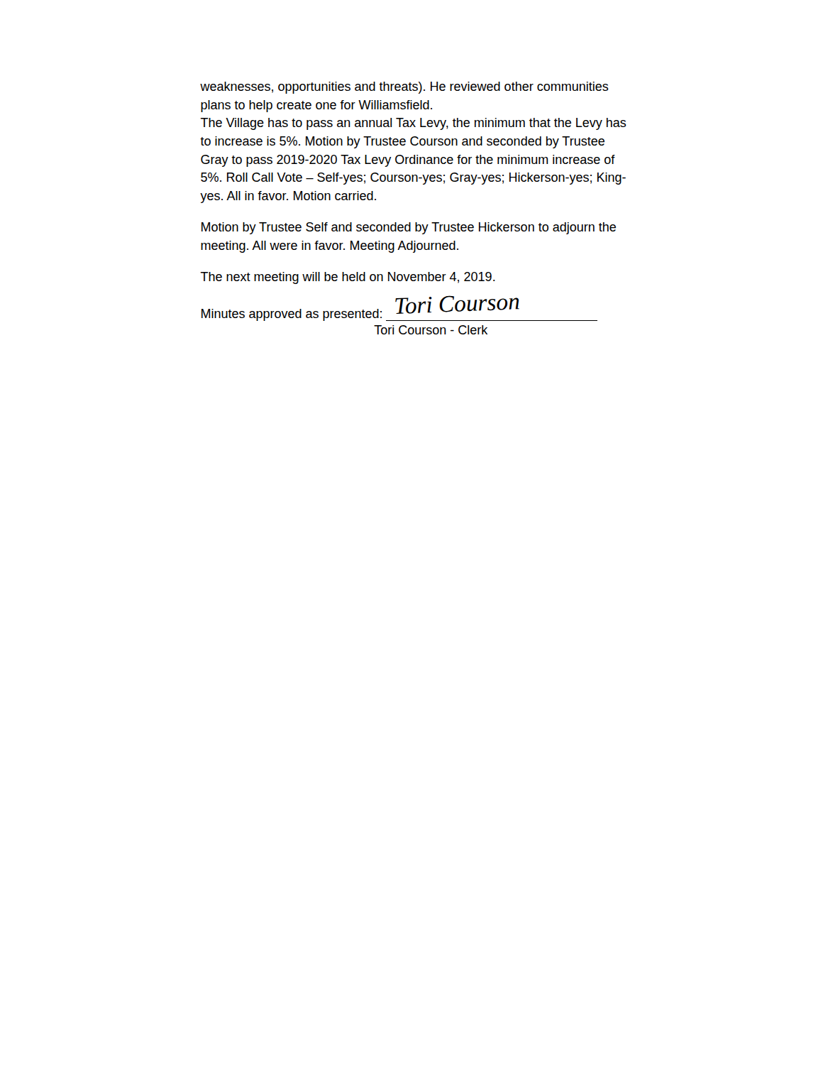weaknesses, opportunities and threats). He reviewed other communities plans to help create one for Williamsfield.
The Village has to pass an annual Tax Levy, the minimum that the Levy has to increase is 5%. Motion by Trustee Courson and seconded by Trustee Gray to pass 2019-2020 Tax Levy Ordinance for the minimum increase of 5%. Roll Call Vote – Self-yes; Courson-yes; Gray-yes; Hickerson-yes; King-yes. All in favor. Motion carried.
Motion by Trustee Self and seconded by Trustee Hickerson to adjourn the meeting. All were in favor. Meeting Adjourned.
The next meeting will be held on November 4, 2019.
Minutes approved as presented: Tori Courson
Tori Courson - Clerk